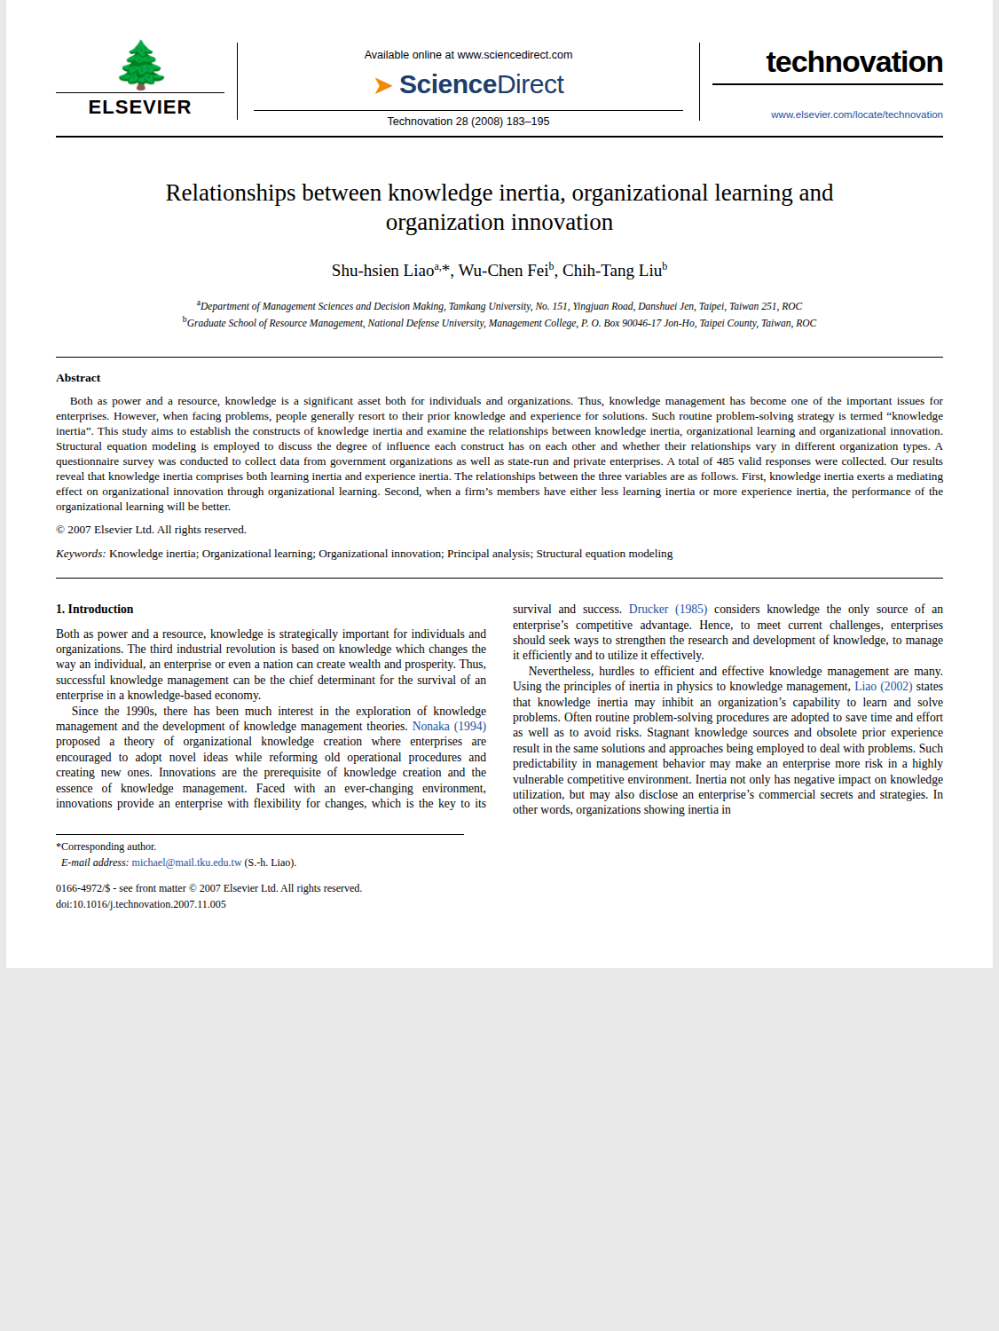🌲
ELSEVIER
Available online at www.sciencedirect.com
➤ Science Direct
Technovation 28 (2008) 183–195
technovation
www.elsevier.com/locate/technovation
Relationships between knowledge inertia, organizational learning and
organization innovation
Shu-hsien Liaoa,*, Wu-Chen Feib, Chih-Tang Liub
aDepartment of Management Sciences and Decision Making, Tamkang University, No. 151, Yingjuan Road, Danshuei Jen, Taipei, Taiwan 251, ROC
bGraduate School of Resource Management, National Defense University, Management College, P. O. Box 90046-17 Jon-Ho, Taipei County, Taiwan, ROC
Abstract
Both as power and a resource, knowledge is a significant asset both for individuals and organizations. Thus, knowledge management has become one of the important issues for enterprises. However, when facing problems, people generally resort to their prior knowledge and experience for solutions. Such routine problem-solving strategy is termed “knowledge inertia”. This study aims to establish the constructs of knowledge inertia and examine the relationships between knowledge inertia, organizational learning and organizational innovation. Structural equation modeling is employed to discuss the degree of influence each construct has on each other and whether their relationships vary in different organization types. A questionnaire survey was conducted to collect data from government organizations as well as state-run and private enterprises. A total of 485 valid responses were collected. Our results reveal that knowledge inertia comprises both learning inertia and experience inertia. The relationships between the three variables are as follows. First, knowledge inertia exerts a mediating effect on organizational innovation through organizational learning. Second, when a firm’s members have either less learning inertia or more experience inertia, the performance of the organizational learning will be better.
© 2007 Elsevier Ltd. All rights reserved.
Keywords: Knowledge inertia; Organizational learning; Organizational innovation; Principal analysis; Structural equation modeling
1. Introduction
Both as power and a resource, knowledge is strategically important for individuals and organizations. The third industrial revolution is based on knowledge which changes the way an individual, an enterprise or even a nation can create wealth and prosperity. Thus, successful knowledge management can be the chief determinant for the survival of an enterprise in a knowledge-based economy.
Since the 1990s, there has been much interest in the exploration of knowledge management and the development of knowledge management theories. Nonaka (1994) proposed a theory of organizational knowledge creation where enterprises are encouraged to adopt novel ideas while reforming old operational procedures and creating new ones. Innovations are the prerequisite of knowledge creation and the essence of knowledge management. Faced with an ever-changing environment, innovations provide an enterprise with flexibility for changes, which is the key to its survival and success. Drucker (1985) considers knowledge the only source of an enterprise’s competitive advantage. Hence, to meet current challenges, enterprises should seek ways to strengthen the research and development of knowledge, to manage it efficiently and to utilize it effectively.
Nevertheless, hurdles to efficient and effective knowledge management are many. Using the principles of inertia in physics to knowledge management, Liao (2002) states that knowledge inertia may inhibit an organization’s capability to learn and solve problems. Often routine problem-solving procedures are adopted to save time and effort as well as to avoid risks. Stagnant knowledge sources and obsolete prior experience result in the same solutions and approaches being employed to deal with problems. Such predictability in management behavior may make an enterprise more risk in a highly vulnerable competitive environment. Inertia not only has negative impact on knowledge utilization, but may also disclose an enterprise’s commercial secrets and strategies. In other words, organizations showing inertia in
*Corresponding author.
E-mail address: michael@mail.tku.edu.tw (S.-h. Liao).
0166-4972/$ - see front matter © 2007 Elsevier Ltd. All rights reserved.
doi:10.1016/j.technovation.2007.11.005